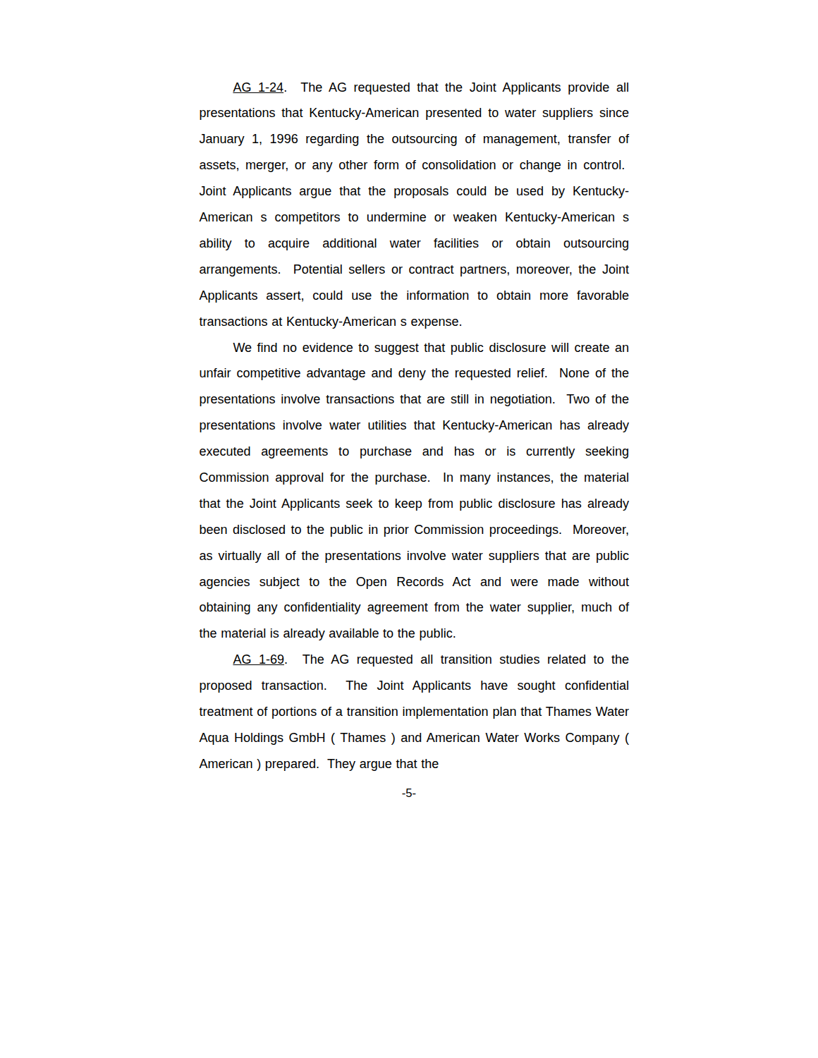AG 1-24. The AG requested that the Joint Applicants provide all presentations that Kentucky-American presented to water suppliers since January 1, 1996 regarding the outsourcing of management, transfer of assets, merger, or any other form of consolidation or change in control. Joint Applicants argue that the proposals could be used by Kentucky-American s competitors to undermine or weaken Kentucky-American s ability to acquire additional water facilities or obtain outsourcing arrangements. Potential sellers or contract partners, moreover, the Joint Applicants assert, could use the information to obtain more favorable transactions at Kentucky-American s expense.
We find no evidence to suggest that public disclosure will create an unfair competitive advantage and deny the requested relief. None of the presentations involve transactions that are still in negotiation. Two of the presentations involve water utilities that Kentucky-American has already executed agreements to purchase and has or is currently seeking Commission approval for the purchase. In many instances, the material that the Joint Applicants seek to keep from public disclosure has already been disclosed to the public in prior Commission proceedings. Moreover, as virtually all of the presentations involve water suppliers that are public agencies subject to the Open Records Act and were made without obtaining any confidentiality agreement from the water supplier, much of the material is already available to the public.
AG 1-69. The AG requested all transition studies related to the proposed transaction. The Joint Applicants have sought confidential treatment of portions of a transition implementation plan that Thames Water Aqua Holdings GmbH ( Thames ) and American Water Works Company ( American ) prepared. They argue that the
-5-